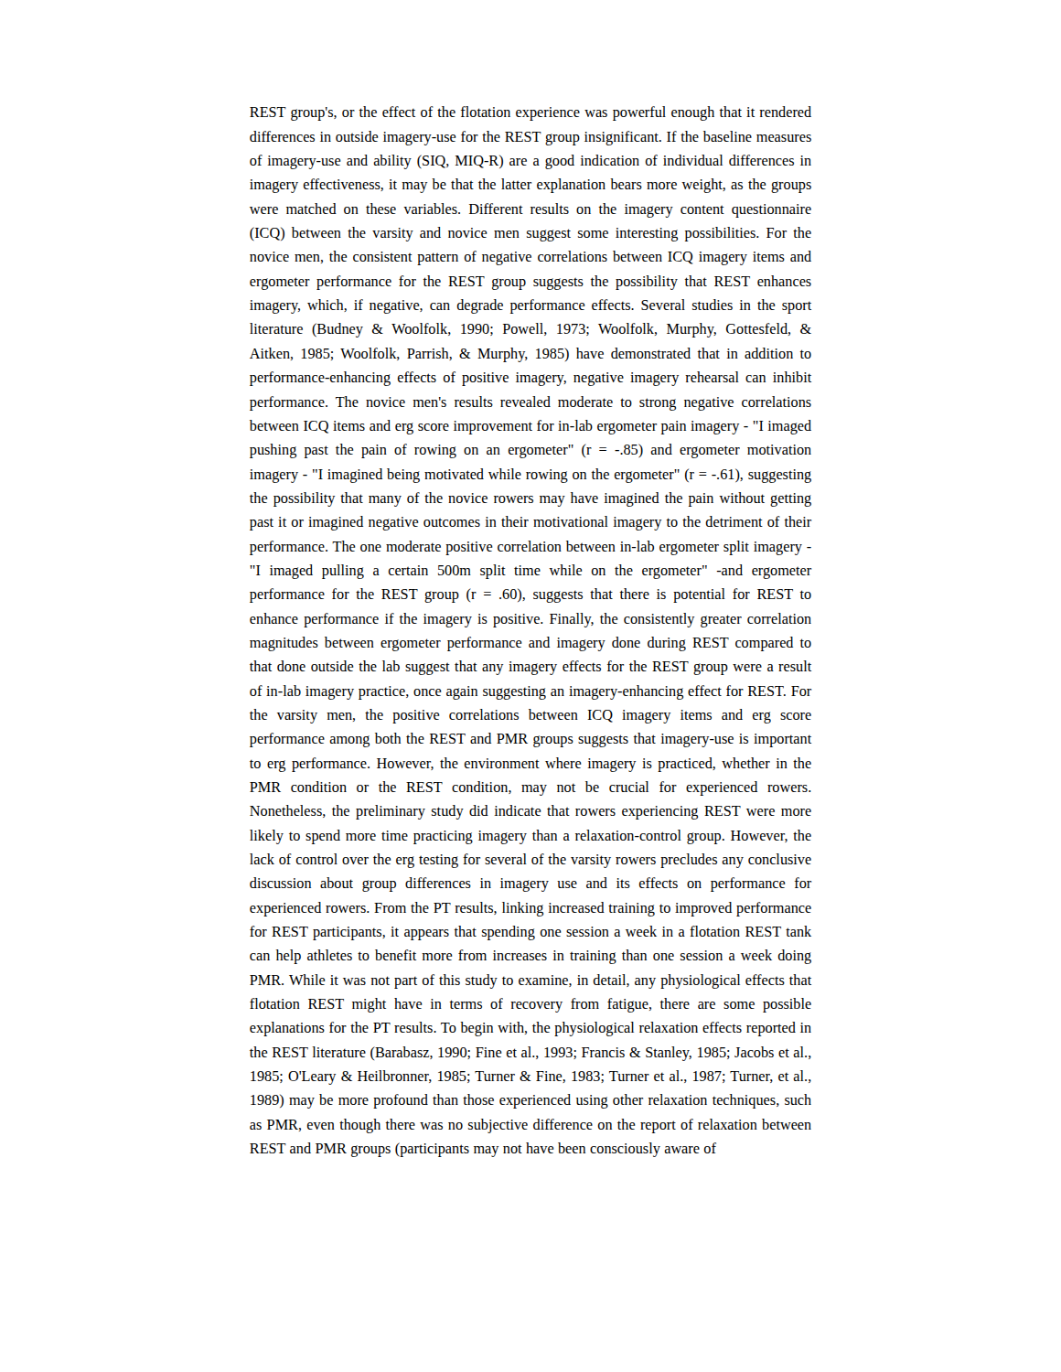REST group's, or the effect of the flotation experience was powerful enough that it rendered differences in outside imagery-use for the REST group insignificant. If the baseline measures of imagery-use and ability (SIQ, MIQ-R) are a good indication of individual differences in imagery effectiveness, it may be that the latter explanation bears more weight, as the groups were matched on these variables. Different results on the imagery content questionnaire (ICQ) between the varsity and novice men suggest some interesting possibilities. For the novice men, the consistent pattern of negative correlations between ICQ imagery items and ergometer performance for the REST group suggests the possibility that REST enhances imagery, which, if negative, can degrade performance effects. Several studies in the sport literature (Budney & Woolfolk, 1990; Powell, 1973; Woolfolk, Murphy, Gottesfeld, & Aitken, 1985; Woolfolk, Parrish, & Murphy, 1985) have demonstrated that in addition to performance-enhancing effects of positive imagery, negative imagery rehearsal can inhibit performance. The novice men's results revealed moderate to strong negative correlations between ICQ items and erg score improvement for in-lab ergometer pain imagery - "I imaged pushing past the pain of rowing on an ergometer" (r = -.85) and ergometer motivation imagery - "I imagined being motivated while rowing on the ergometer" (r = -.61), suggesting the possibility that many of the novice rowers may have imagined the pain without getting past it or imagined negative outcomes in their motivational imagery to the detriment of their performance. The one moderate positive correlation between in-lab ergometer split imagery - "I imaged pulling a certain 500m split time while on the ergometer" -and ergometer performance for the REST group (r = .60), suggests that there is potential for REST to enhance performance if the imagery is positive. Finally, the consistently greater correlation magnitudes between ergometer performance and imagery done during REST compared to that done outside the lab suggest that any imagery effects for the REST group were a result of in-lab imagery practice, once again suggesting an imagery-enhancing effect for REST. For the varsity men, the positive correlations between ICQ imagery items and erg score performance among both the REST and PMR groups suggests that imagery-use is important to erg performance. However, the environment where imagery is practiced, whether in the PMR condition or the REST condition, may not be crucial for experienced rowers. Nonetheless, the preliminary study did indicate that rowers experiencing REST were more likely to spend more time practicing imagery than a relaxation-control group. However, the lack of control over the erg testing for several of the varsity rowers precludes any conclusive discussion about group differences in imagery use and its effects on performance for experienced rowers. From the PT results, linking increased training to improved performance for REST participants, it appears that spending one session a week in a flotation REST tank can help athletes to benefit more from increases in training than one session a week doing PMR. While it was not part of this study to examine, in detail, any physiological effects that flotation REST might have in terms of recovery from fatigue, there are some possible explanations for the PT results. To begin with, the physiological relaxation effects reported in the REST literature (Barabasz, 1990; Fine et al., 1993; Francis & Stanley, 1985; Jacobs et al., 1985; O'Leary & Heilbronner, 1985; Turner & Fine, 1983; Turner et al., 1987; Turner, et al., 1989) may be more profound than those experienced using other relaxation techniques, such as PMR, even though there was no subjective difference on the report of relaxation between REST and PMR groups (participants may not have been consciously aware of